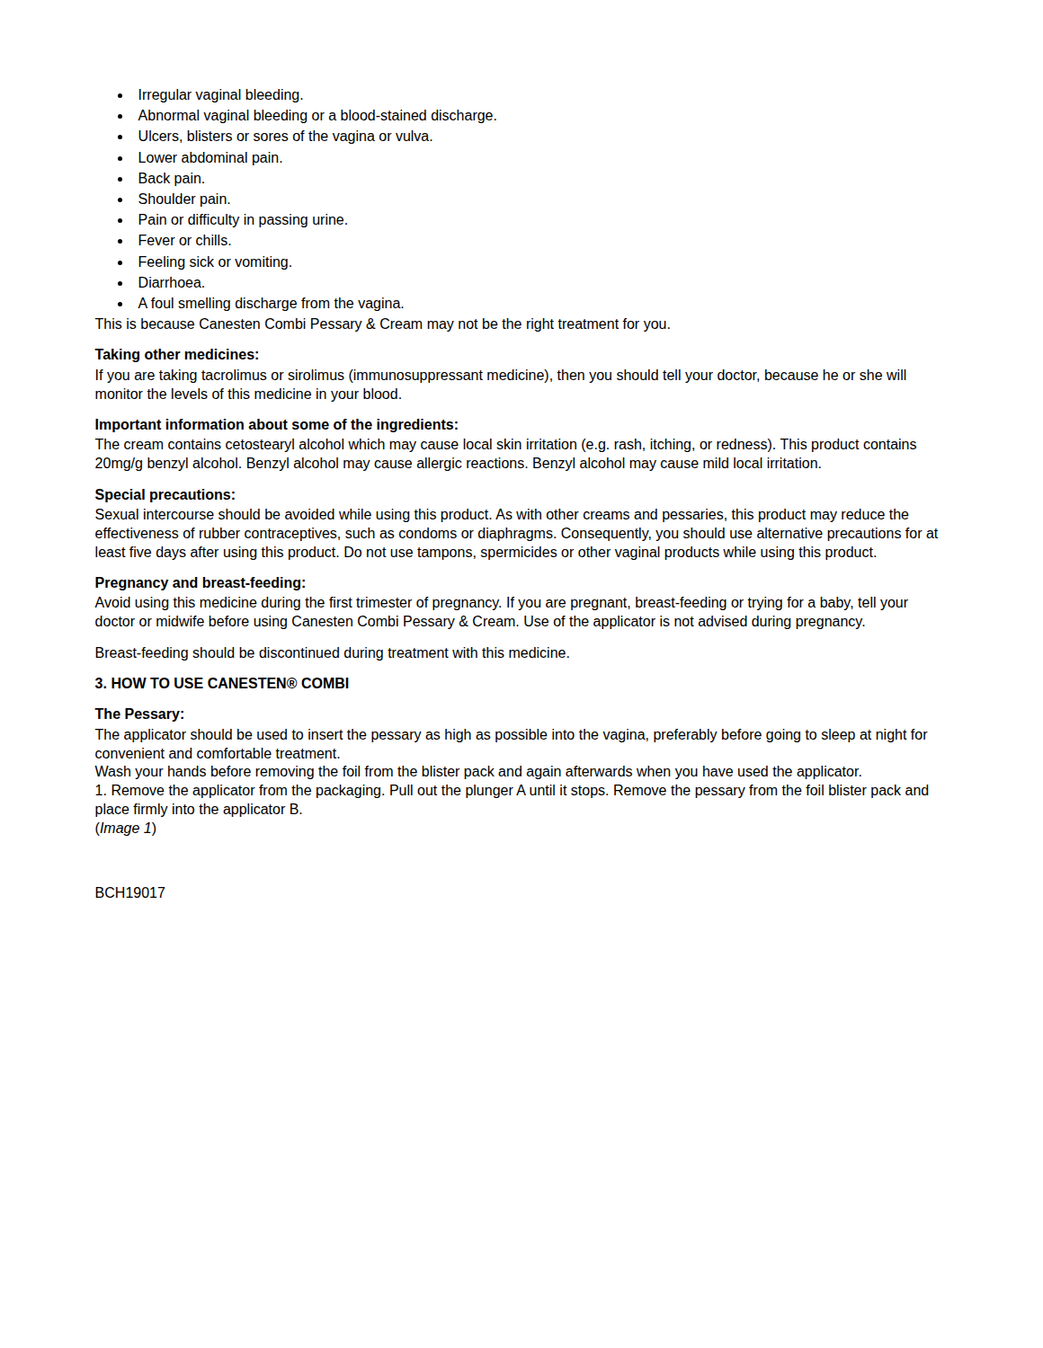Irregular vaginal bleeding.
Abnormal vaginal bleeding or a blood-stained discharge.
Ulcers, blisters or sores of the vagina or vulva.
Lower abdominal pain.
Back pain.
Shoulder pain.
Pain or difficulty in passing urine.
Fever or chills.
Feeling sick or vomiting.
Diarrhoea.
A foul smelling discharge from the vagina.
This is because Canesten Combi Pessary & Cream may not be the right treatment for you.
Taking other medicines:
If you are taking tacrolimus or sirolimus (immunosuppressant medicine), then you should tell your doctor, because he or she will monitor the levels of this medicine in your blood.
Important information about some of the ingredients:
The cream contains cetostearyl alcohol which may cause local skin irritation (e.g. rash, itching, or redness). This product contains 20mg/g benzyl alcohol. Benzyl alcohol may cause allergic reactions. Benzyl alcohol may cause mild local irritation.
Special precautions:
Sexual intercourse should be avoided while using this product. As with other creams and pessaries, this product may reduce the effectiveness of rubber contraceptives, such as condoms or diaphragms. Consequently, you should use alternative precautions for at least five days after using this product. Do not use tampons, spermicides or other vaginal products while using this product.
Pregnancy and breast-feeding:
Avoid using this medicine during the first trimester of pregnancy. If you are pregnant, breast-feeding or trying for a baby, tell your doctor or midwife before using Canesten Combi Pessary & Cream. Use of the applicator is not advised during pregnancy.
Breast-feeding should be discontinued during treatment with this medicine.
3. HOW TO USE CANESTEN® COMBI
The Pessary:
The applicator should be used to insert the pessary as high as possible into the vagina, preferably before going to sleep at night for convenient and comfortable treatment.
Wash your hands before removing the foil from the blister pack and again afterwards when you have used the applicator.
1. Remove the applicator from the packaging. Pull out the plunger A until it stops. Remove the pessary from the foil blister pack and place firmly into the applicator B.
(Image 1)
BCH19017